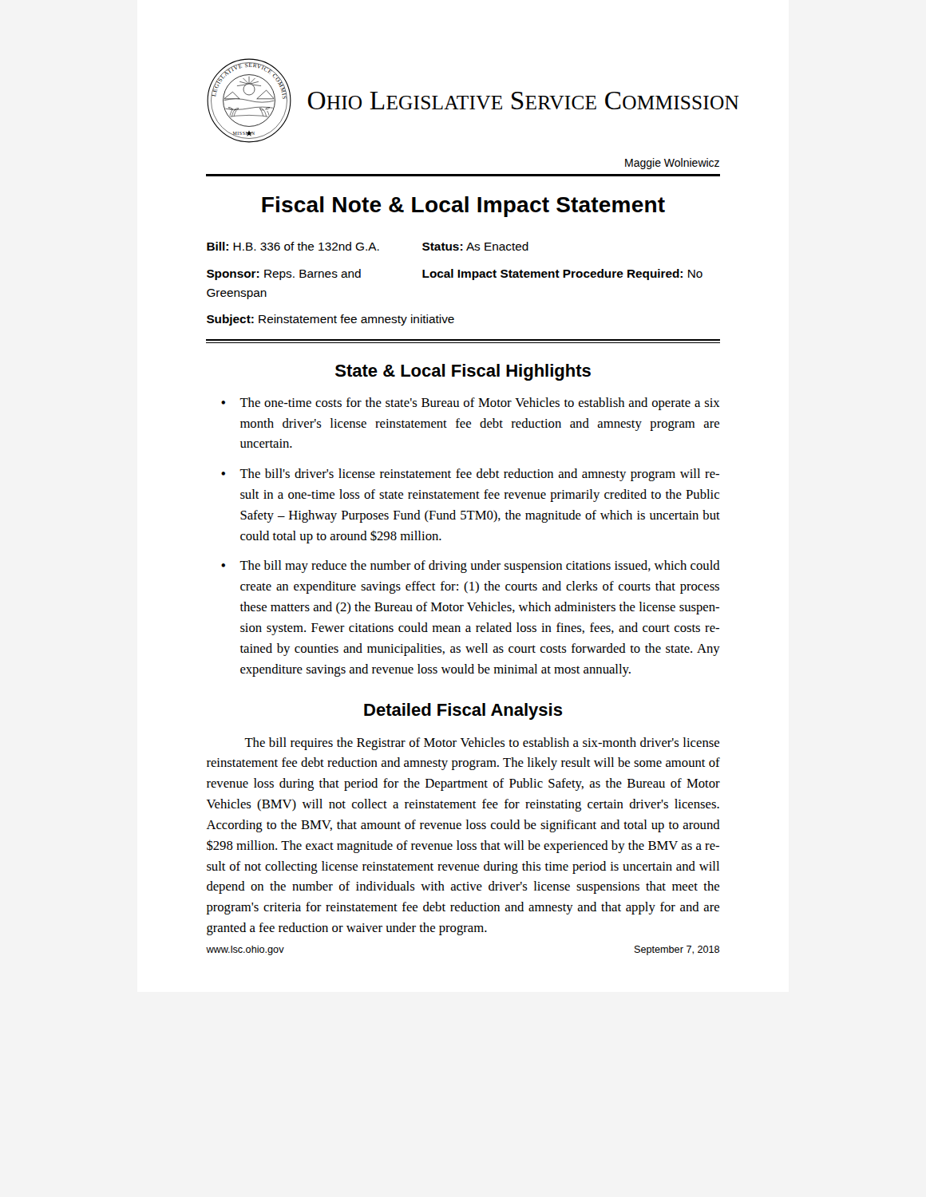OHIO LEGISLATIVE SERVICE COMMISSION MISSION
OHIO LEGISLATIVE SERVICE COMMISSION
Maggie Wolniewicz
Fiscal Note & Local Impact Statement
| Bill: H.B. 336 of the 132nd G.A. | Status: As Enacted |
| Sponsor: Reps. Barnes and Greenspan | Local Impact Statement Procedure Required: No |
| Subject: Reinstatement fee amnesty initiative |
State & Local Fiscal Highlights
The one-time costs for the state's Bureau of Motor Vehicles to establish and operate a six month driver's license reinstatement fee debt reduction and amnesty program are uncertain.
The bill's driver's license reinstatement fee debt reduction and amnesty program will result in a one-time loss of state reinstatement fee revenue primarily credited to the Public Safety – Highway Purposes Fund (Fund 5TM0), the magnitude of which is uncertain but could total up to around $298 million.
The bill may reduce the number of driving under suspension citations issued, which could create an expenditure savings effect for: (1) the courts and clerks of courts that process these matters and (2) the Bureau of Motor Vehicles, which administers the license suspension system. Fewer citations could mean a related loss in fines, fees, and court costs retained by counties and municipalities, as well as court costs forwarded to the state. Any expenditure savings and revenue loss would be minimal at most annually.
Detailed Fiscal Analysis
The bill requires the Registrar of Motor Vehicles to establish a six-month driver's license reinstatement fee debt reduction and amnesty program. The likely result will be some amount of revenue loss during that period for the Department of Public Safety, as the Bureau of Motor Vehicles (BMV) will not collect a reinstatement fee for reinstating certain driver's licenses. According to the BMV, that amount of revenue loss could be significant and total up to around $298 million. The exact magnitude of revenue loss that will be experienced by the BMV as a result of not collecting license reinstatement revenue during this time period is uncertain and will depend on the number of individuals with active driver's license suspensions that meet the program's criteria for reinstatement fee debt reduction and amnesty and that apply for and are granted a fee reduction or waiver under the program.
www.lsc.ohio.gov September 7, 2018